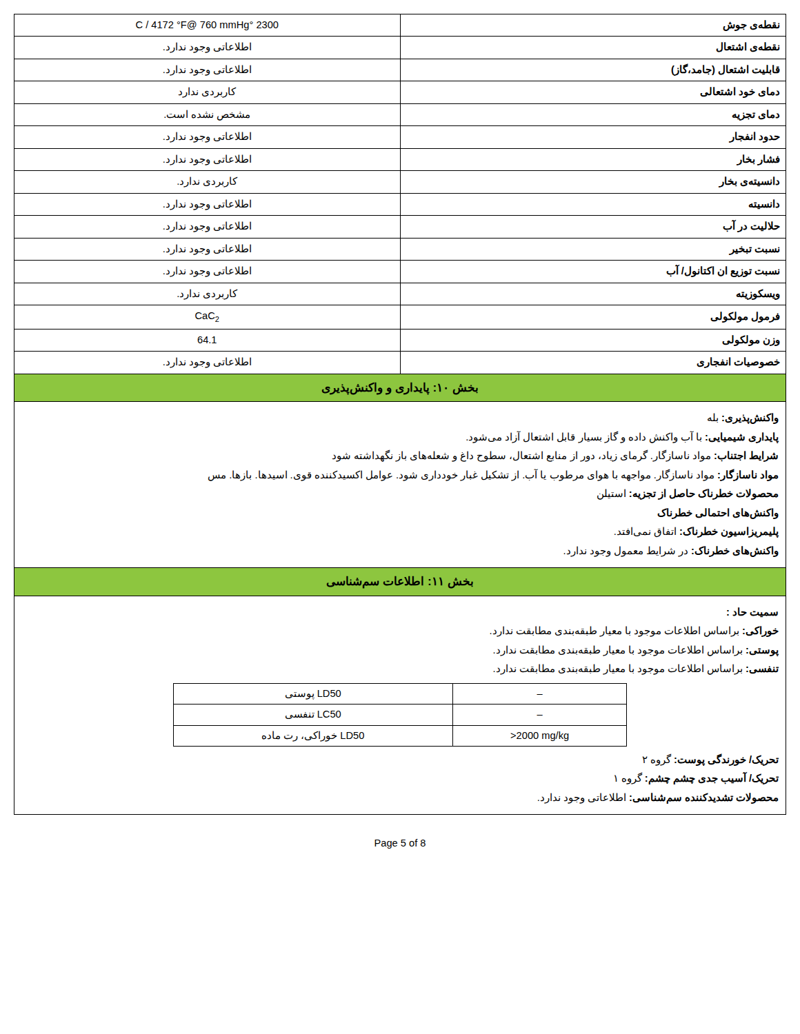| نقطه‌ی جوش | 2300 °C / 4172 °F@ 760 mmHg |
| نقطه‌ی اشتعال | اطلاعاتی وجود ندارد. |
| قابلیت اشتعال (جامد،گاز) | اطلاعاتی وجود ندارد. |
| دمای خود اشتعالی | کاربردی ندارد |
| دمای تجزیه | مشخص نشده است. |
| حدود انفجار | اطلاعاتی وجود ندارد. |
| فشار بخار | اطلاعاتی وجود ندارد. |
| دانسیته‌ی بخار | کاربردی ندارد. |
| دانسیته | اطلاعاتی وجود ندارد. |
| حلالیت در آب | اطلاعاتی وجود ندارد. |
| نسبت تبخیر | اطلاعاتی وجود ندارد. |
| نسبت توزیع ان اکتانول/ آب | اطلاعاتی وجود ندارد. |
| ویسکوزیته | کاربردی ندارد. |
| فرمول مولکولی | CaC 2 |
| وزن مولکولی | 64.1 |
| خصوصیات انفجاری | اطلاعاتی وجود ندارد. |
بخش ۱۰: پایداری و واکنش‌پذیری
واکنش‌پذیری: بله
پایداری شیمیایی: با آب واکنش داده و گاز بسیار قابل اشتعال آزاد می‌شود.
شرایط اجتناب: مواد ناسازگار. گرمای زیاد، دور از منابع اشتعال، سطوح داغ و شعله‌های باز نگهداشته شود
مواد ناسازگار: مواد ناسازگار. مواجهه با هوای مرطوب یا آب. از تشکیل غبار خودداری شود. عوامل اکسیدکننده قوی. اسیدها. بازها. مس
محصولات خطرناک حاصل از تجزیه: استیلن
واکنش‌های احتمالی خطرناک
پلیمریزاسیون خطرناک: اتفاق نمی‌افتد.
واکنش‌های خطرناک: در شرایط معمول وجود ندارد.
بخش ۱۱: اطلاعات سم‌شناسی
سمیت حاد :
خوراکی: براساس اطلاعات موجود با معیار طبقه‌بندی مطابقت ندارد.
پوستی: براساس اطلاعات موجود با معیار طبقه‌بندی مطابقت ندارد.
تنفسی: براساس اطلاعات موجود با معیار طبقه‌بندی مطابقت ندارد.
| – | LD50 پوستی |
| – | LC50 تنفسی |
| >2000 mg/kg | LD50 خوراکی، رت ماده |
تحریک/ خورندگی پوست: گروه ۲
تحریک/ آسیب جدی چشم چشم: گروه ۱
محصولات تشدیدکننده سم‌شناسی: اطلاعاتی وجود ندارد.
Page 5 of 8